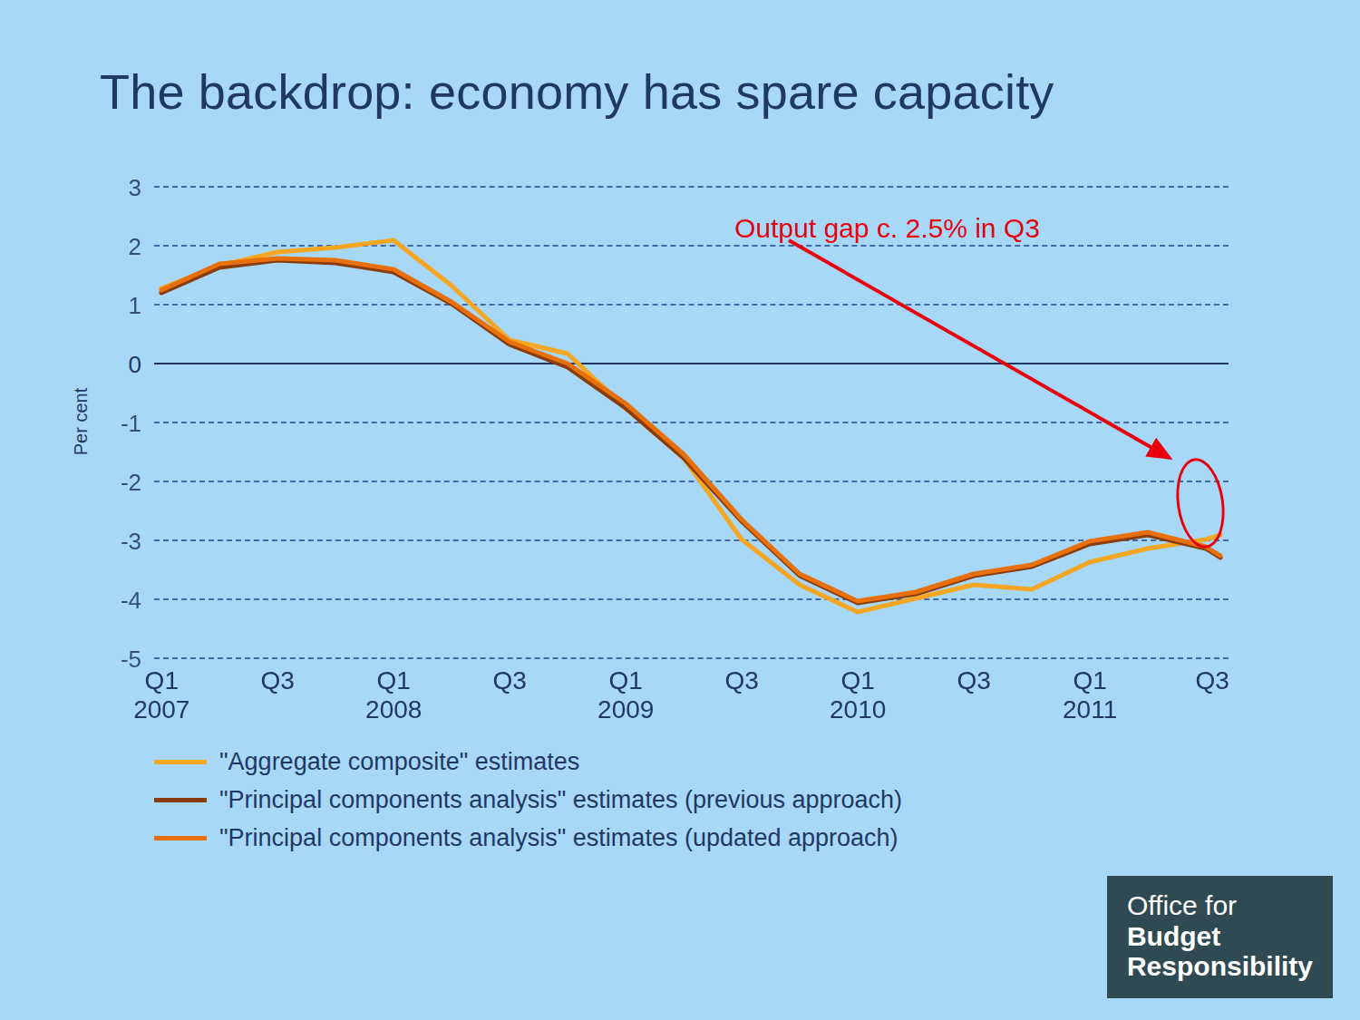The backdrop: economy has spare capacity
Per cent
3
2
1
0
-1
-2
-3
-4
-5
Output gap c. 2.5% in Q3
Q12007
Q3
Q12008
Q3
Q12009
Q3
Q12010
Q3
Q12011
Q3
"Aggregate composite" estimates
"Principal components analysis" estimates (previous approach)
"Principal components analysis" estimates (updated approach)
Office for
Budget
Responsibility